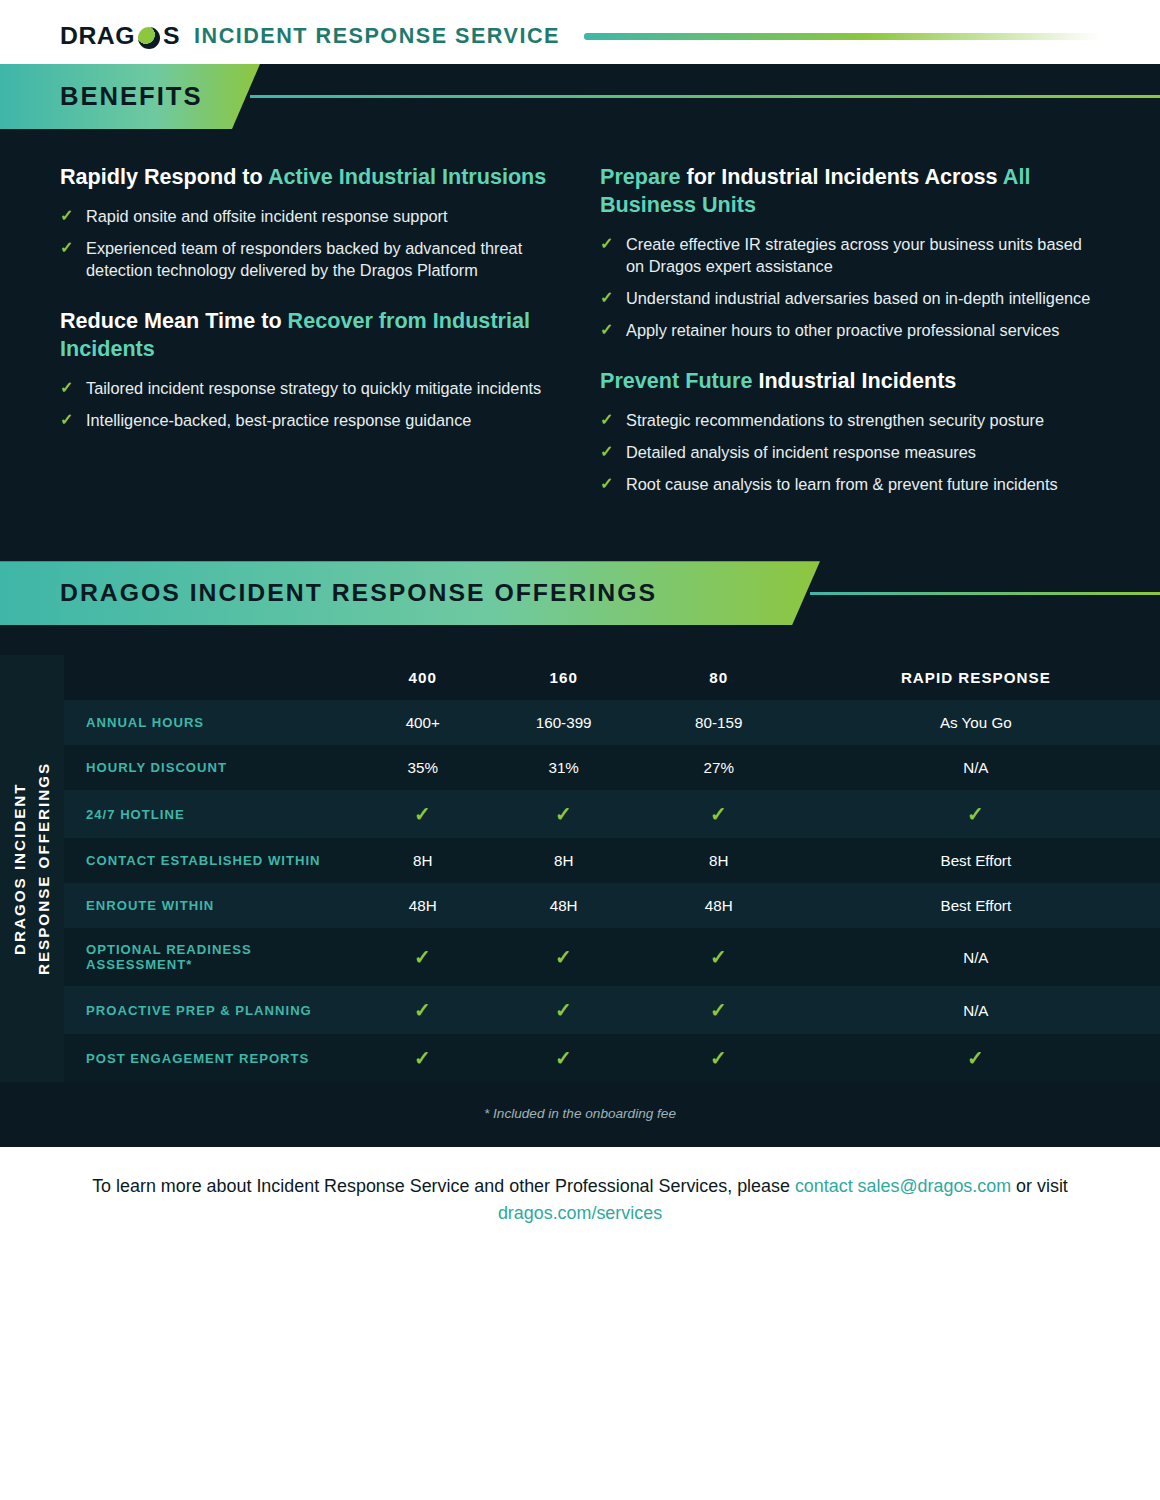DRAG S
INCIDENT RESPONSE SERVICE
BENEFITS
Rapidly Respond to Active Industrial Intrusions
Rapid onsite and offsite incident response support
Experienced team of responders backed by advanced threat detection technology delivered by the Dragos Platform
Reduce Mean Time to Recover from Industrial Incidents
Tailored incident response strategy to quickly mitigate incidents
Intelligence-backed, best-practice response guidance
Prepare for Industrial Incidents Across All Business Units
Create effective IR strategies across your business units based on Dragos expert assistance
Understand industrial adversaries based on in-depth intelligence
Apply retainer hours to other proactive professional services
Prevent Future Industrial Incidents
Strategic recommendations to strengthen security posture
Detailed analysis of incident response measures
Root cause analysis to learn from & prevent future incidents
DRAGOS INCIDENT RESPONSE OFFERINGS
DRAGOS INCIDENT
RESPONSE OFFERINGS
| | 400 | 160 | 80 | RAPID RESPONSE |
| --- | --- | --- | --- | --- |
| Annual Hours | 400+ | 160-399 | 80-159 | As You Go |
| Hourly Discount | 35% | 31% | 27% | N/A |
| 24/7 Hotline | ✓ | ✓ | ✓ | ✓ |
| Contact Established Within | 8H | 8H | 8H | Best Effort |
| Enroute Within | 48H | 48H | 48H | Best Effort |
| Optional Readiness Assessment* | ✓ | ✓ | ✓ | N/A |
| Proactive Prep & Planning | ✓ | ✓ | ✓ | N/A |
| Post Engagement Reports | ✓ | ✓ | ✓ | ✓ |
* Included in the onboarding fee
To learn more about Incident Response Service and other Professional Services, please contact sales@dragos.com or visit dragos.com/services